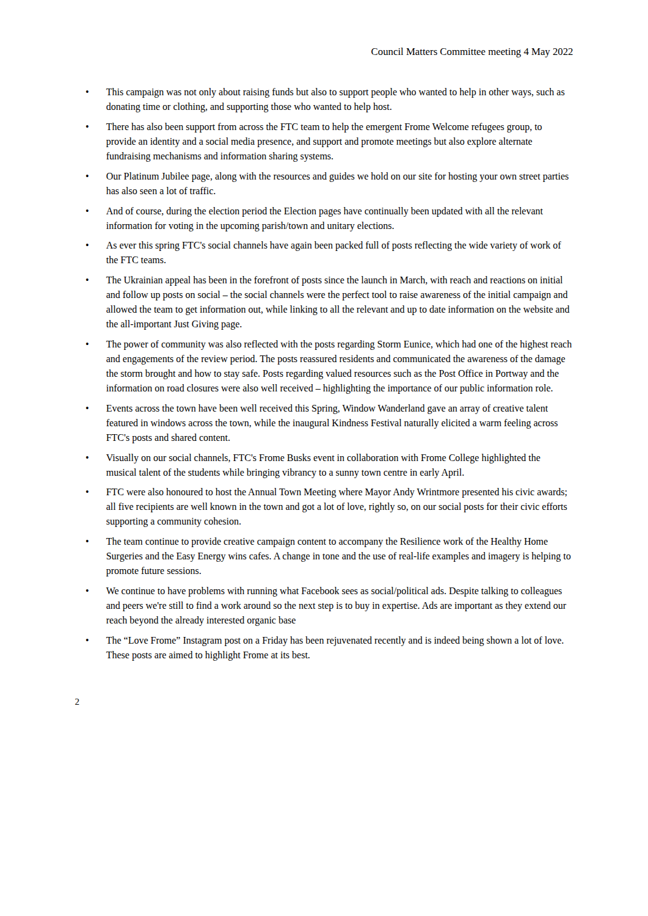Council Matters Committee meeting 4 May 2022
This campaign was not only about raising funds but also to support people who wanted to help in other ways, such as donating time or clothing, and supporting those who wanted to help host.
There has also been support from across the FTC team to help the emergent Frome Welcome refugees group, to provide an identity and a social media presence, and support and promote meetings but also explore alternate fundraising mechanisms and information sharing systems.
Our Platinum Jubilee page, along with the resources and guides we hold on our site for hosting your own street parties has also seen a lot of traffic.
And of course, during the election period the Election pages have continually been updated with all the relevant information for voting in the upcoming parish/town and unitary elections.
As ever this spring FTC's social channels have again been packed full of posts reflecting the wide variety of work of the FTC teams.
The Ukrainian appeal has been in the forefront of posts since the launch in March, with reach and reactions on initial and follow up posts on social – the social channels were the perfect tool to raise awareness of the initial campaign and allowed the team to get information out, while linking to all the relevant and up to date information on the website and the all-important Just Giving page.
The power of community was also reflected with the posts regarding Storm Eunice, which had one of the highest reach and engagements of the review period. The posts reassured residents and communicated the awareness of the damage the storm brought and how to stay safe. Posts regarding valued resources such as the Post Office in Portway and the information on road closures were also well received – highlighting the importance of our public information role.
Events across the town have been well received this Spring, Window Wanderland gave an array of creative talent featured in windows across the town, while the inaugural Kindness Festival naturally elicited a warm feeling across FTC's posts and shared content.
Visually on our social channels, FTC's Frome Busks event in collaboration with Frome College highlighted the musical talent of the students while bringing vibrancy to a sunny town centre in early April.
FTC were also honoured to host the Annual Town Meeting where Mayor Andy Wrintmore presented his civic awards; all five recipients are well known in the town and got a lot of love, rightly so, on our social posts for their civic efforts supporting a community cohesion.
The team continue to provide creative campaign content to accompany the Resilience work of the Healthy Home Surgeries and the Easy Energy wins cafes. A change in tone and the use of real-life examples and imagery is helping to promote future sessions.
We continue to have problems with running what Facebook sees as social/political ads. Despite talking to colleagues and peers we're still to find a work around so the next step is to buy in expertise. Ads are important as they extend our reach beyond the already interested organic base
The “Love Frome” Instagram post on a Friday has been rejuvenated recently and is indeed being shown a lot of love. These posts are aimed to highlight Frome at its best.
2